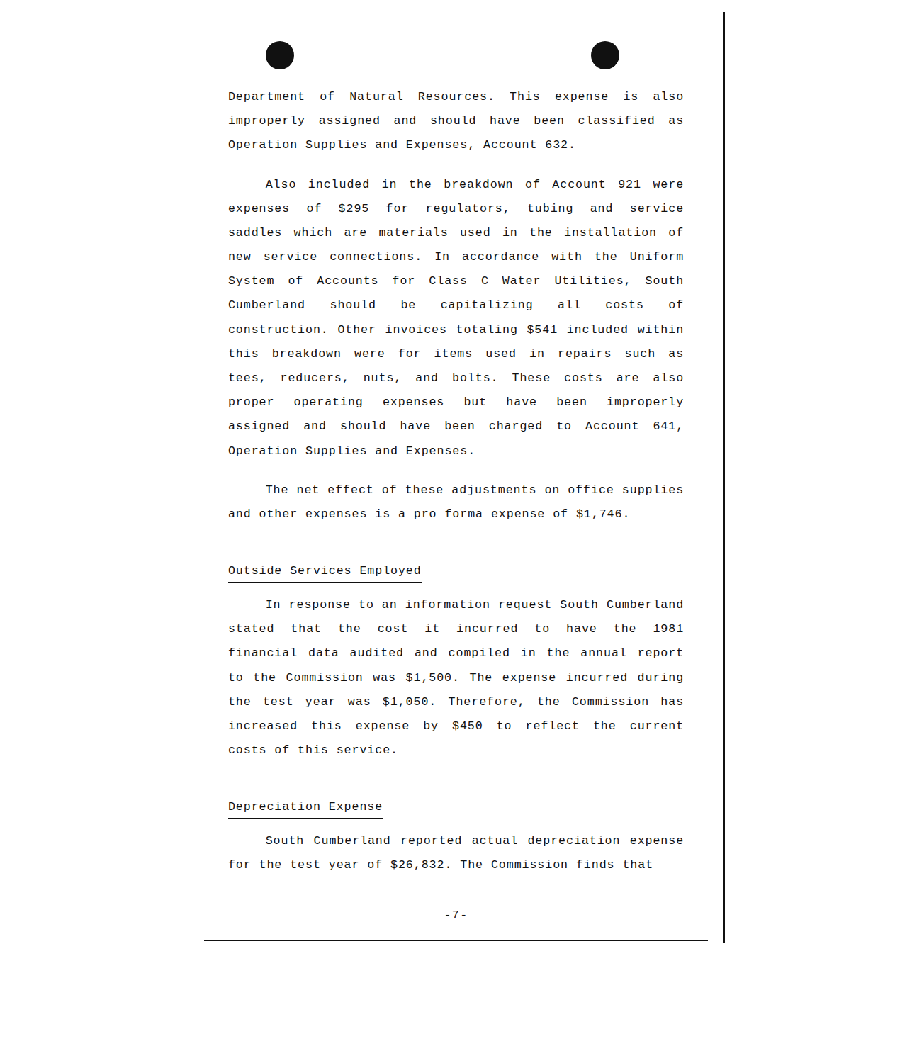Department of Natural Resources. This expense is also improperly assigned and should have been classified as Operation Supplies and Expenses, Account 632.
Also included in the breakdown of Account 921 were expenses of $295 for regulators, tubing and service saddles which are materials used in the installation of new service connections. In accordance with the Uniform System of Accounts for Class C Water Utilities, South Cumberland should be capitalizing all costs of construction. Other invoices totaling $541 included within this breakdown were for items used in repairs such as tees, reducers, nuts, and bolts. These costs are also proper operating expenses but have been improperly assigned and should have been charged to Account 641, Operation Supplies and Expenses.
The net effect of these adjustments on office supplies and other expenses is a pro forma expense of $1,746.
Outside Services Employed
In response to an information request South Cumberland stated that the cost it incurred to have the 1981 financial data audited and compiled in the annual report to the Commission was $1,500. The expense incurred during the test year was $1,050. Therefore, the Commission has increased this expense by $450 to reflect the current costs of this service.
Depreciation Expense
South Cumberland reported actual depreciation expense for the test year of $26,832. The Commission finds that
-7-